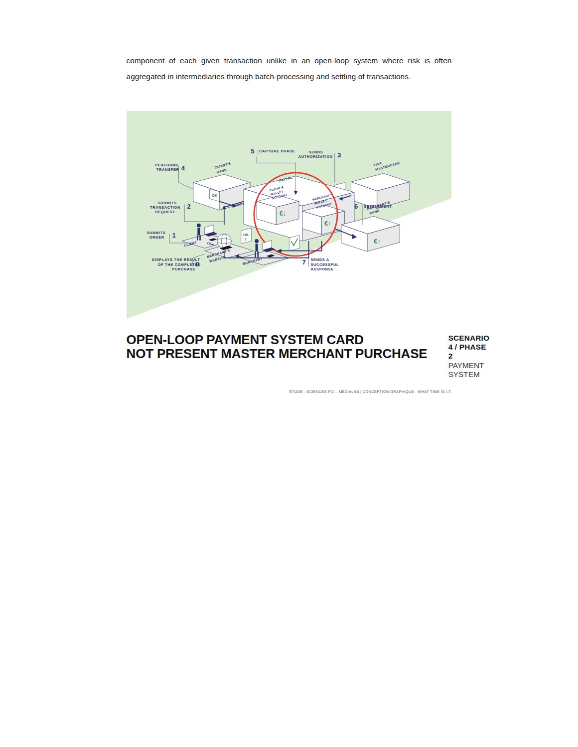component of each given transaction unlike in an open-loop system where risk is often aggregated in intermediaries through batch-processing and settling of transactions.
OK CLIENT'S BANK VISA MASTERCARD OK PAYPAL €↓ CLIENT'S WALLET ACCOUNT €↑ MERCHANT'S WALLET ACCOUNT €↑ MERCHANT'S BANK CLIENT MERCHANT'S WEBSITE MERCHANT OK ? SWIFT 5 CAPTURE PHASE 3 SENDS AUTHORIZATION 4 PERFORMS TRANSFER 2 SUBMITS TRANSACTION REQUEST 1 SUBMITS ORDER 6 SETTLEMENT 7 SENDS A SUCCESSFUL RESPONSE 8 DISPLAYS THE RESULT OF THE COMPLETED PURCHASE
Open-Loop Payment System Card
Not Present Master Merchant Purchase
SCENARIO 4 / PHASE 2
PAYMENT SYSTEM
ÉTUDE : SCIENCES PO. - MÉDIALAB | CONCEPTION GRAPHIQUE : WHAT TIME IS I.T.